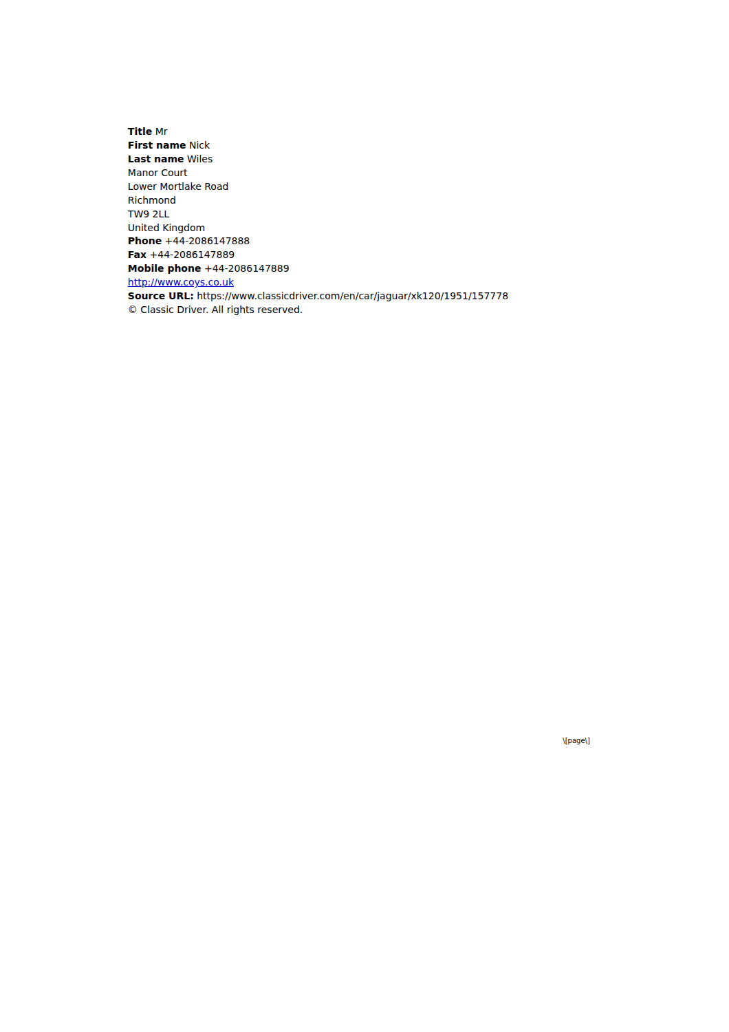Title Mr
First name Nick
Last name Wiles
Manor Court
Lower Mortlake Road
Richmond
TW9 2LL
United Kingdom
Phone +44-2086147888
Fax +44-2086147889
Mobile phone +44-2086147889
http://www.coys.co.uk
Source URL: https://www.classicdriver.com/en/car/jaguar/xk120/1951/157778
© Classic Driver. All rights reserved.
\[page\]